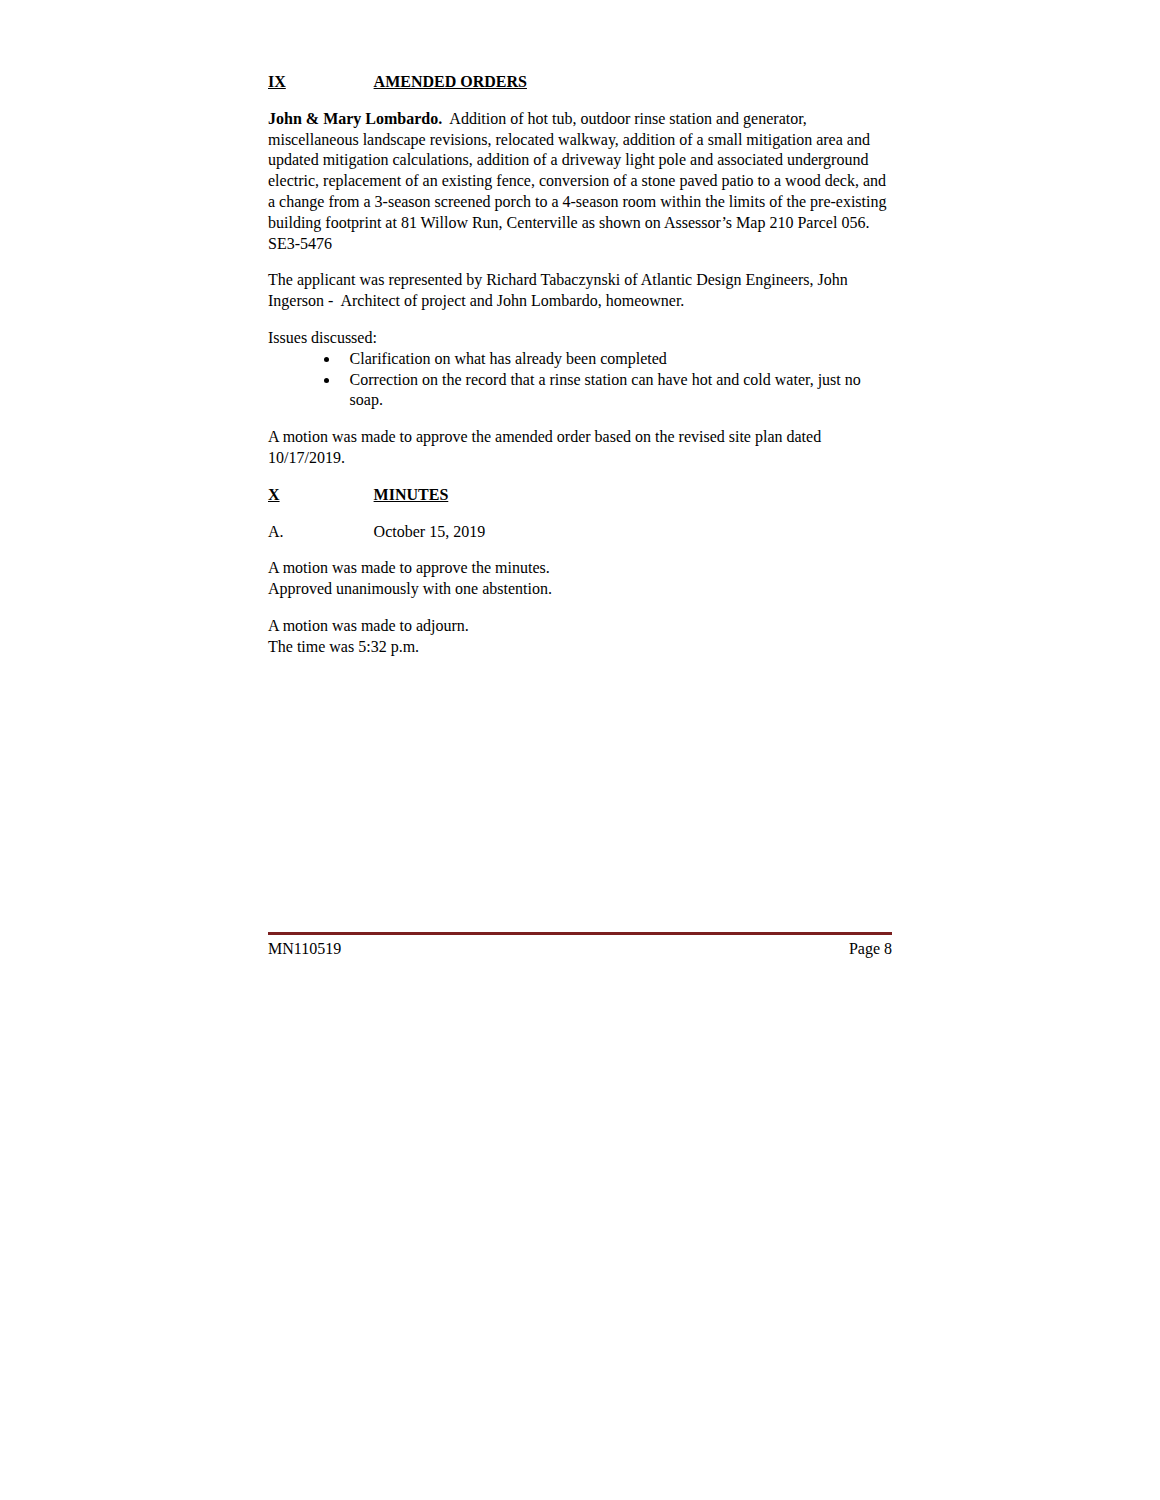IXAMENDED ORDERS
John & Mary Lombardo. Addition of hot tub, outdoor rinse station and generator, miscellaneous landscape revisions, relocated walkway, addition of a small mitigation area and updated mitigation calculations, addition of a driveway light pole and associated underground electric, replacement of an existing fence, conversion of a stone paved patio to a wood deck, and a change from a 3-season screened porch to a 4-season room within the limits of the pre-existing building footprint at 81 Willow Run, Centerville as shown on Assessor’s Map 210 Parcel 056. SE3-5476
The applicant was represented by Richard Tabaczynski of Atlantic Design Engineers, John Ingerson - Architect of project and John Lombardo, homeowner.
Issues discussed:
Clarification on what has already been completed
Correction on the record that a rinse station can have hot and cold water, just no soap.
A motion was made to approve the amended order based on the revised site plan dated 10/17/2019.
XMINUTES
A. October 15, 2019
A motion was made to approve the minutes.
Approved unanimously with one abstention.
A motion was made to adjourn.
The time was 5:32 p.m.
MN110519 Page 8